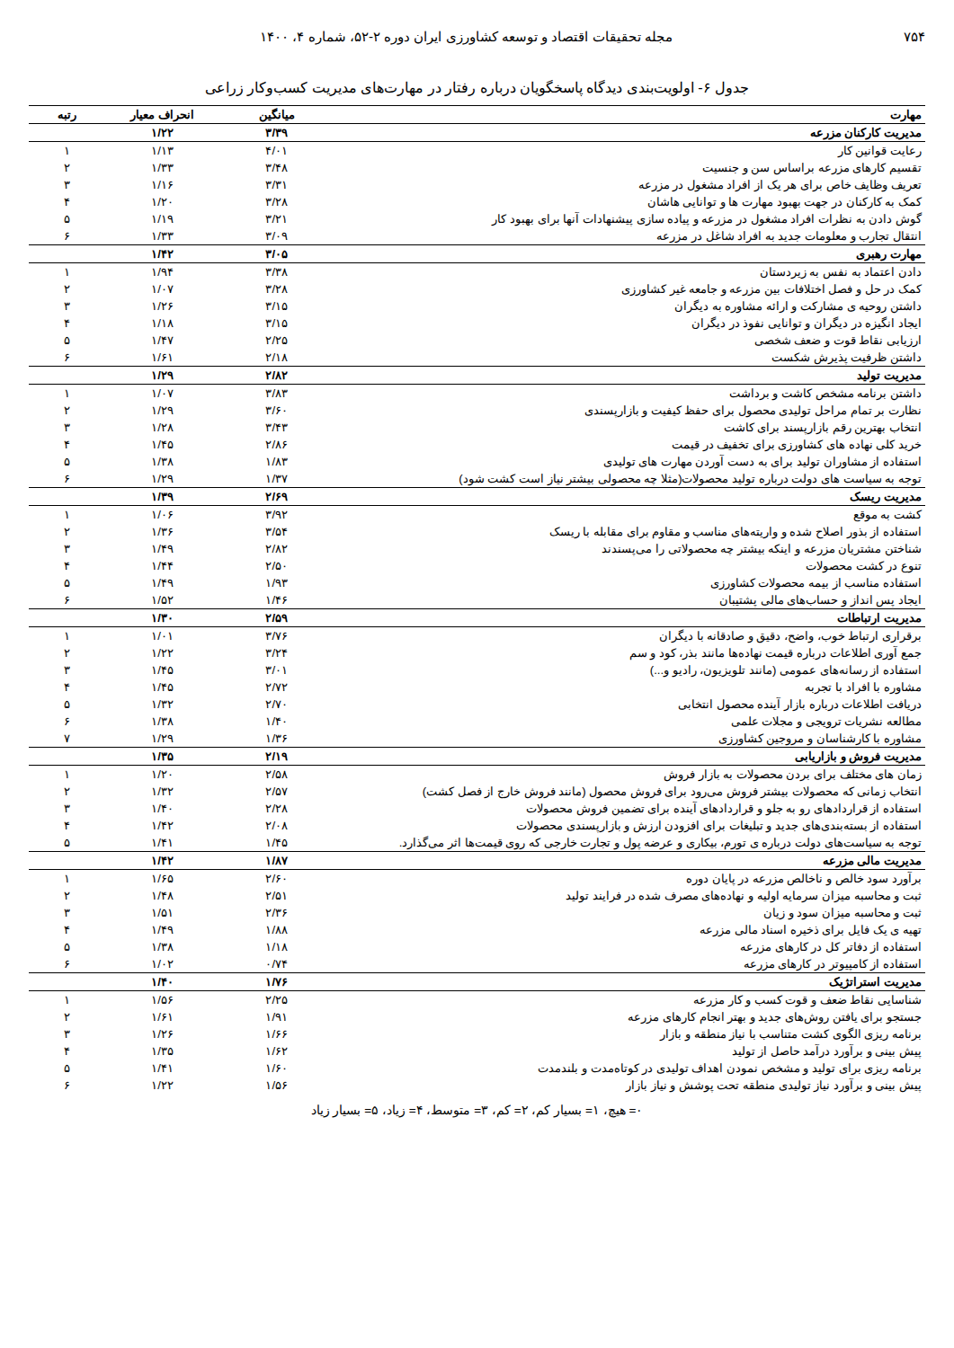۷۵۴ مجله تحقیقات اقتصاد و توسعه کشاورزی ایران دوره ۲-۵۲، شماره ۴، ۱۴۰۰
جدول ۶- اولویت‌بندی دیدگاه پاسخگویان درباره رفتار در مهارت‌های مدیریت کسب‌وکار زراعی
| مهارت | میانگین | انحراف معیار | رتبه |
| --- | --- | --- | --- |
| مدیریت کارکنان مزرعه | ۳/۳۹ | ۱/۲۲ | |
| رعایت قوانین کار | ۴/۰۱ | ۱/۱۳ | ۱ |
| تقسیم کارهای مزرعه براساس سن و جنسیت | ۳/۴۸ | ۱/۳۳ | ۲ |
| تعریف وظایف خاص برای هر یک از افراد مشغول در مزرعه | ۳/۳۱ | ۱/۱۶ | ۳ |
| کمک به کارکنان در جهت بهبود مهارت ها و توانایی هاشان | ۳/۲۸ | ۱/۲۰ | ۴ |
| گوش دادن به نظرات افراد مشغول در مزرعه و پیاده سازی پیشنهادات آنها برای بهبود کار | ۳/۲۱ | ۱/۱۹ | ۵ |
| انتقال تجارب و معلومات جدید به افراد شاغل در مزرعه | ۳/۰۹ | ۱/۳۳ | ۶ |
| مهارت رهبری | ۳/۰۵ | ۱/۴۲ | |
| دادن اعتماد به نفس به زیردستان | ۳/۳۸ | ۱/۹۴ | ۱ |
| کمک در حل و فصل اختلافات بین مزرعه و جامعه غیر کشاورزی | ۳/۲۸ | ۱/۰۷ | ۲ |
| داشتن روحیه ی مشارکت و ارائه مشاوره به دیگران | ۳/۱۵ | ۱/۲۶ | ۳ |
| ایجاد انگیزه در دیگران و توانایی نفوذ در دیگران | ۳/۱۵ | ۱/۱۸ | ۴ |
| ارزیابی نقاط قوت و ضعف شخصی | ۲/۲۵ | ۱/۴۷ | ۵ |
| داشتن ظرفیت پذیرش شکست | ۲/۱۸ | ۱/۶۱ | ۶ |
| مدیریت تولید | ۲/۸۲ | ۱/۲۹ | |
| داشتن برنامه مشخص کاشت و برداشت | ۳/۸۳ | ۱/۰۷ | ۱ |
| نظارت بر تمام مراحل تولیدی محصول برای حفظ کیفیت و بازارپسندی | ۳/۶۰ | ۱/۲۹ | ۲ |
| انتخاب بهترین رقم بازارپسند برای کاشت | ۳/۴۳ | ۱/۲۸ | ۳ |
| خرید کلی نهاده های کشاورزی برای تخفیف در قیمت | ۲/۸۶ | ۱/۴۵ | ۴ |
| استفاده از مشاوران تولید برای به دست آوردن مهارت های تولیدی | ۱/۸۳ | ۱/۳۸ | ۵ |
| توجه به سیاست های دولت درباره تولید محصولات(مثلا چه محصولی بیشتر نیاز است کشت شود) | ۱/۳۷ | ۱/۲۹ | ۶ |
| مدیریت ریسک | ۲/۶۹ | ۱/۳۹ | |
| کشت به موقع | ۳/۹۲ | ۱/۰۶ | ۱ |
| استفاده از بذور اصلاح شده و واریته‌های مناسب و مقاوم برای مقابله با ریسک | ۳/۵۴ | ۱/۳۶ | ۲ |
| شناختن مشتریان مزرعه و اینکه بیشتر چه محصولاتی را می‌پسندند | ۲/۸۲ | ۱/۴۹ | ۳ |
| تنوع در کشت محصولات | ۲/۵۰ | ۱/۴۴ | ۴ |
| استفاده مناسب از بیمه محصولات کشاورزی | ۱/۹۳ | ۱/۴۹ | ۵ |
| ایجاد پس انداز و حساب‌های مالی پشتیبان | ۱/۴۶ | ۱/۵۲ | ۶ |
| مدیریت ارتباطات | ۲/۵۹ | ۱/۳۰ | |
| برقراری ارتباط خوب، واضح، دقیق و صادقانه با دیگران | ۳/۷۶ | ۱/۰۱ | ۱ |
| جمع آوری اطلاعات درباره قیمت نهاده‌ها مانند بذر، کود و سم | ۳/۲۴ | ۱/۲۲ | ۲ |
| استفاده از رسانه‌های عمومی (مانند تلویزیون، رادیو و...) | ۳/۰۱ | ۱/۴۵ | ۳ |
| مشاوره با افراد با تجربه | ۲/۷۲ | ۱/۴۵ | ۴ |
| دریافت اطلاعات درباره بازار آینده محصول انتخابی | ۲/۷۰ | ۱/۳۲ | ۵ |
| مطالعه نشریات ترویجی و مجلات علمی | ۱/۴۰ | ۱/۳۸ | ۶ |
| مشاوره با کارشناسان و مروجین کشاورزی | ۱/۳۶ | ۱/۲۹ | ۷ |
| مدیریت فروش و بازاریابی | ۲/۱۹ | ۱/۳۵ | |
| زمان های مختلف برای بردن محصولات به بازار فروش | ۲/۵۸ | ۱/۲۰ | ۱ |
| انتخاب زمانی که محصولات بیشتر فروش می‌رود برای فروش محصول (مانند فروش خارج از فصل کشت) | ۲/۵۷ | ۱/۳۲ | ۲ |
| استفاده از قراردادهای رو به جلو و قراردادهای آینده برای تضمین فروش محصولات | ۲/۲۸ | ۱/۴۰ | ۳ |
| استفاده از بسته‌بندی‌های جدید و تبلیغات برای افزودن ارزش و بازارپسندی محصولات | ۲/۰۸ | ۱/۴۲ | ۴ |
| توجه به سیاست‌های دولت درباره ی تورم، بیکاری و عرضه پول و تجارت خارجی که روی قیمت‌ها اثر می‌گذارد. | ۱/۴۵ | ۱/۴۱ | ۵ |
| مدیریت مالی مزرعه | ۱/۸۷ | ۱/۴۲ | |
| برآورد سود خالص و ناخالص مزرعه در پایان دوره | ۲/۶۰ | ۱/۶۵ | ۱ |
| ثبت و محاسبه میزان سرمایه اولیه و نهاده‌های مصرف شده در فرایند تولید | ۲/۵۱ | ۱/۴۸ | ۲ |
| ثبت و محاسبه میزان سود و زیان | ۲/۳۶ | ۱/۵۱ | ۳ |
| تهیه ی یک فایل برای ذخیره اسناد مالی مزرعه | ۱/۸۸ | ۱/۴۹ | ۴ |
| استفاده از دفاتر کل در کارهای مزرعه | ۱/۱۸ | ۱/۳۸ | ۵ |
| استفاده از کامپیوتر در کارهای مزرعه | ۰/۷۴ | ۱/۰۲ | ۶ |
| مدیریت استراتژیک | ۱/۷۶ | ۱/۴۰ | |
| شناسایی نقاط ضعف و قوت کسب و کار مزرعه | ۲/۲۵ | ۱/۵۶ | ۱ |
| جستجو برای یافتن روش‌های جدید و بهتر انجام کارهای مزرعه | ۱/۹۱ | ۱/۶۱ | ۲ |
| برنامه ریزی الگوی کشت متناسب با نیاز منطقه و بازار | ۱/۶۶ | ۱/۲۶ | ۳ |
| پیش بینی و برآورد درآمد حاصل از تولید | ۱/۶۲ | ۱/۳۵ | ۴ |
| برنامه ریزی برای تولید و مشخص نمودن اهداف تولیدی در کوتاه‌مدت و بلندمدت | ۱/۶۰ | ۱/۴۱ | ۵ |
| پیش بینی و برآورد نیاز تولیدی منطقه تحت پوشش و نیاز بازار | ۱/۵۶ | ۱/۲۲ | ۶ |
۰= هیچ، ۱= بسیار کم، ۲= کم، ۳= متوسط، ۴= زیاد، ۵= بسیار زیاد